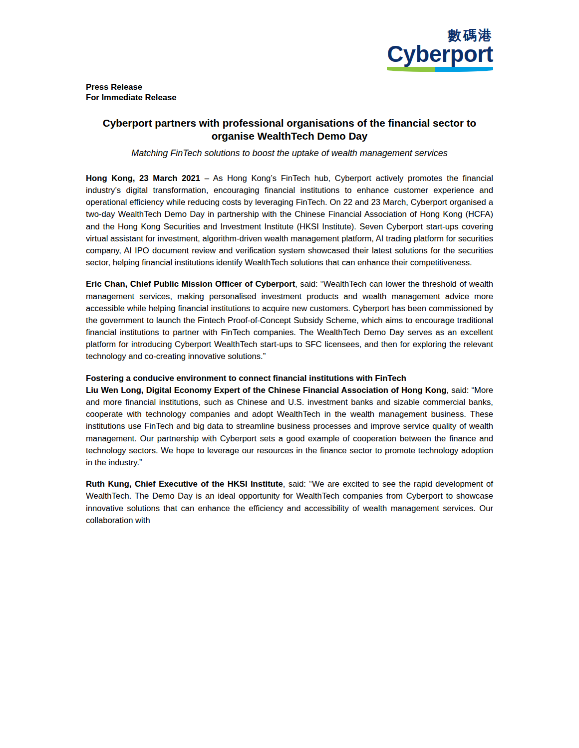數碼港 Cyberport
Press Release
For Immediate Release
Cyberport partners with professional organisations of the financial sector to organise WealthTech Demo Day
Matching FinTech solutions to boost the uptake of wealth management services
Hong Kong, 23 March 2021 – As Hong Kong’s FinTech hub, Cyberport actively promotes the financial industry’s digital transformation, encouraging financial institutions to enhance customer experience and operational efficiency while reducing costs by leveraging FinTech. On 22 and 23 March, Cyberport organised a two-day WealthTech Demo Day in partnership with the Chinese Financial Association of Hong Kong (HCFA) and the Hong Kong Securities and Investment Institute (HKSI Institute). Seven Cyberport start-ups covering virtual assistant for investment, algorithm-driven wealth management platform, AI trading platform for securities company, AI IPO document review and verification system showcased their latest solutions for the securities sector, helping financial institutions identify WealthTech solutions that can enhance their competitiveness.
Eric Chan, Chief Public Mission Officer of Cyberport, said: “WealthTech can lower the threshold of wealth management services, making personalised investment products and wealth management advice more accessible while helping financial institutions to acquire new customers. Cyberport has been commissioned by the government to launch the Fintech Proof-of-Concept Subsidy Scheme, which aims to encourage traditional financial institutions to partner with FinTech companies. The WealthTech Demo Day serves as an excellent platform for introducing Cyberport WealthTech start-ups to SFC licensees, and then for exploring the relevant technology and co-creating innovative solutions.”
Fostering a conducive environment to connect financial institutions with FinTech
Liu Wen Long, Digital Economy Expert of the Chinese Financial Association of Hong Kong, said: “More and more financial institutions, such as Chinese and U.S. investment banks and sizable commercial banks, cooperate with technology companies and adopt WealthTech in the wealth management business. These institutions use FinTech and big data to streamline business processes and improve service quality of wealth management. Our partnership with Cyberport sets a good example of cooperation between the finance and technology sectors. We hope to leverage our resources in the finance sector to promote technology adoption in the industry.”
Ruth Kung, Chief Executive of the HKSI Institute, said: “We are excited to see the rapid development of WealthTech. The Demo Day is an ideal opportunity for WealthTech companies from Cyberport to showcase innovative solutions that can enhance the efficiency and accessibility of wealth management services. Our collaboration with